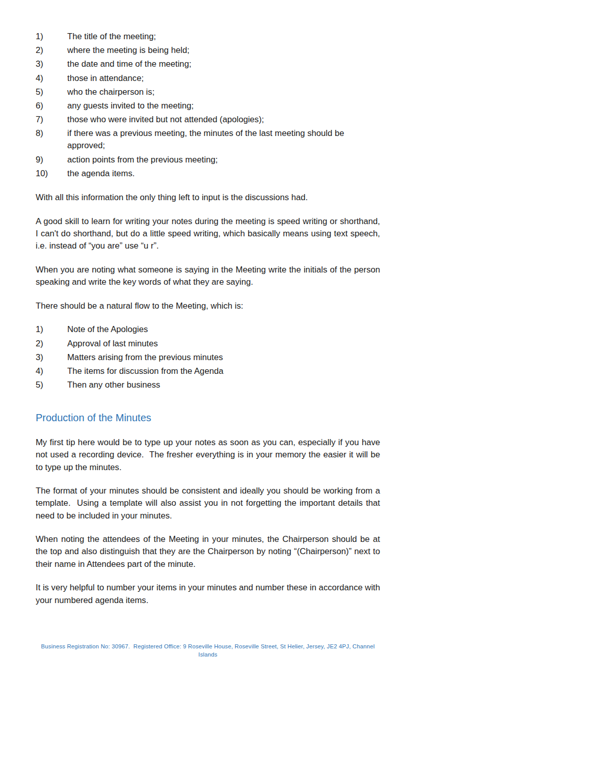The title of the meeting;
where the meeting is being held;
the date and time of the meeting;
those in attendance;
who the chairperson is;
any guests invited to the meeting;
those who were invited but not attended (apologies);
if there was a previous meeting, the minutes of the last meeting should be approved;
action points from the previous meeting;
the agenda items.
With all this information the only thing left to input is the discussions had.
A good skill to learn for writing your notes during the meeting is speed writing or shorthand, I can't do shorthand, but do a little speed writing, which basically means using text speech, i.e. instead of “you are” use “u r”.
When you are noting what someone is saying in the Meeting write the initials of the person speaking and write the key words of what they are saying.
There should be a natural flow to the Meeting, which is:
Note of the Apologies
Approval of last minutes
Matters arising from the previous minutes
The items for discussion from the Agenda
Then any other business
Production of the Minutes
My first tip here would be to type up your notes as soon as you can, especially if you have not used a recording device. The fresher everything is in your memory the easier it will be to type up the minutes.
The format of your minutes should be consistent and ideally you should be working from a template. Using a template will also assist you in not forgetting the important details that need to be included in your minutes.
When noting the attendees of the Meeting in your minutes, the Chairperson should be at the top and also distinguish that they are the Chairperson by noting “(Chairperson)” next to their name in Attendees part of the minute.
It is very helpful to number your items in your minutes and number these in accordance with your numbered agenda items.
Business Registration No: 30967. Registered Office: 9 Roseville House, Roseville Street, St Helier, Jersey, JE2 4PJ, Channel Islands